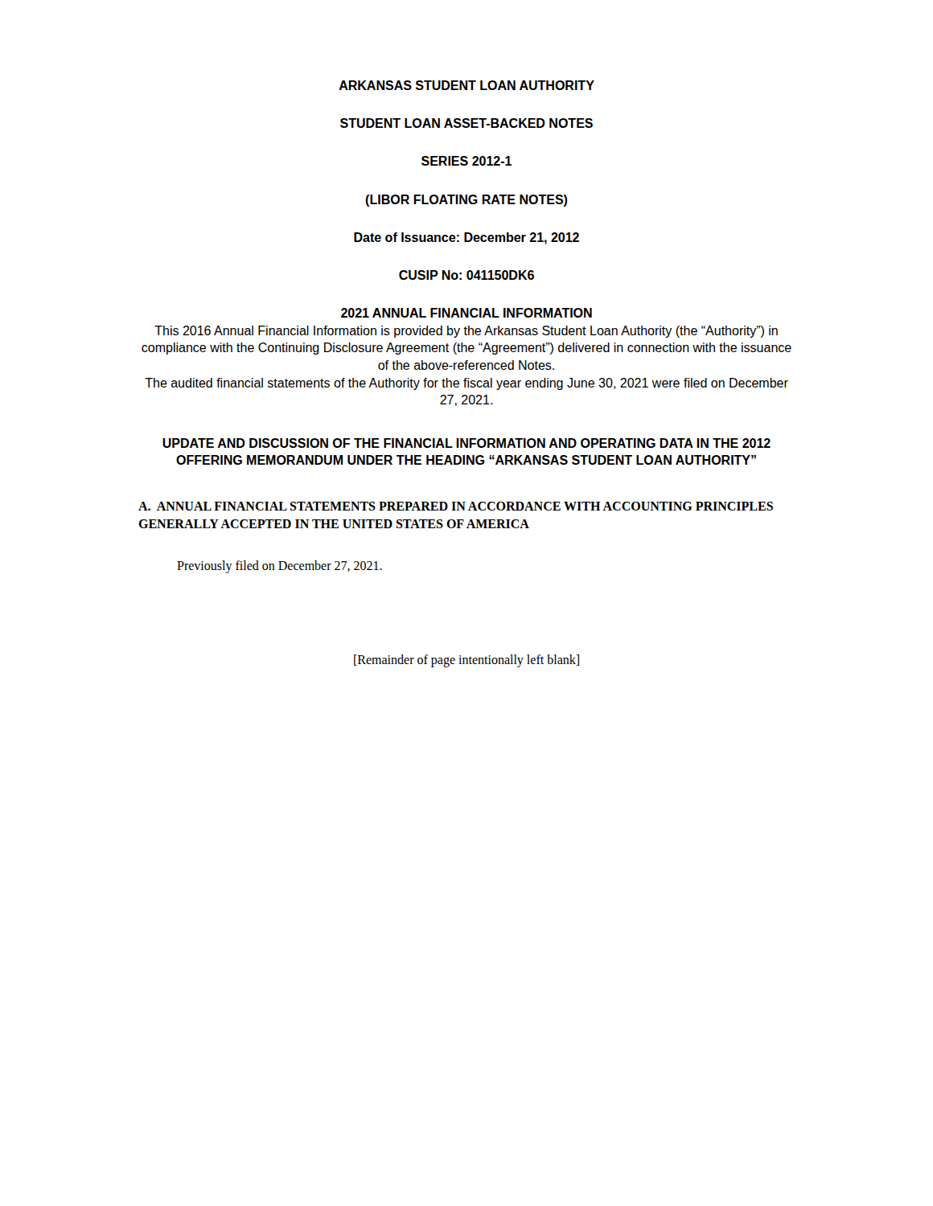ARKANSAS STUDENT LOAN AUTHORITY
STUDENT LOAN ASSET-BACKED NOTES
SERIES 2012-1
(LIBOR FLOATING RATE NOTES)
Date of Issuance: December 21, 2012
CUSIP No: 041150DK6
2021 ANNUAL FINANCIAL INFORMATION
This 2016 Annual Financial Information is provided by the Arkansas Student Loan Authority (the “Authority”) in compliance with the Continuing Disclosure Agreement (the “Agreement”) delivered in connection with the issuance of the above-referenced Notes.
The audited financial statements of the Authority for the fiscal year ending June 30, 2021 were filed on December 27, 2021.
UPDATE AND DISCUSSION OF THE FINANCIAL INFORMATION AND OPERATING DATA IN THE 2012 OFFERING MEMORANDUM UNDER THE HEADING “ARKANSAS STUDENT LOAN AUTHORITY”
A. ANNUAL FINANCIAL STATEMENTS PREPARED IN ACCORDANCE WITH ACCOUNTING PRINCIPLES GENERALLY ACCEPTED IN THE UNITED STATES OF AMERICA
Previously filed on December 27, 2021.
[Remainder of page intentionally left blank]